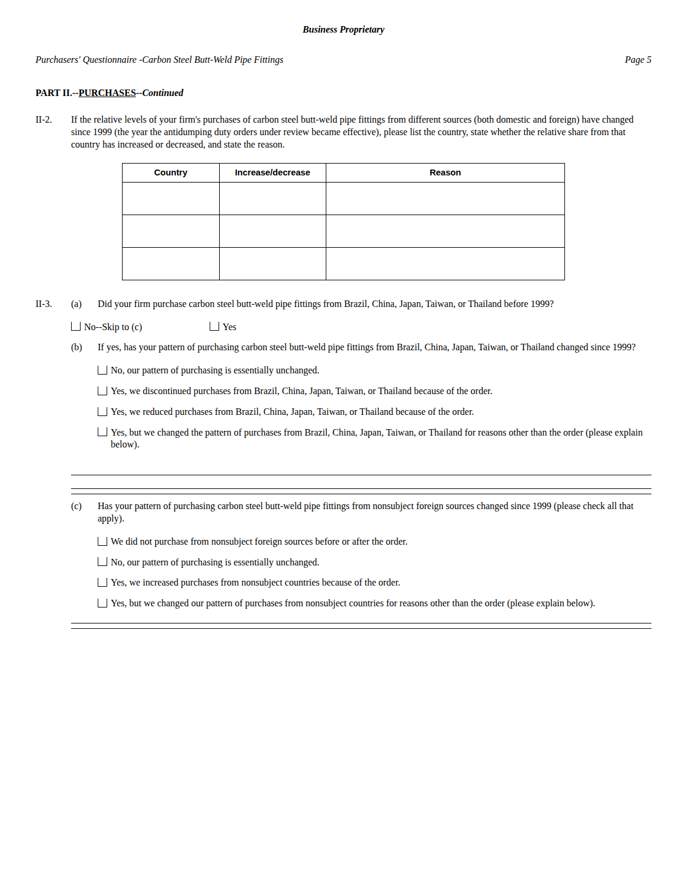Business Proprietary
Purchasers' Questionnaire -Carbon Steel Butt-Weld Pipe Fittings Page 5
PART II.--PURCHASES--Continued
II-2.
If the relative levels of your firm's purchases of carbon steel butt-weld pipe fittings from different sources (both domestic and foreign) have changed since 1999 (the year the antidumping duty orders under review became effective), please list the country, state whether the relative share from that country has increased or decreased, and state the reason.
| Country | Increase/decrease | Reason |
| --- | --- | --- |
II-3.
(a)
Did your firm purchase carbon steel butt-weld pipe fittings from Brazil, China, Japan, Taiwan, or Thailand before 1999?
No--Skip to (c) Yes
(b)
If yes, has your pattern of purchasing carbon steel butt-weld pipe fittings from Brazil, China, Japan, Taiwan, or Thailand changed since 1999?
No, our pattern of purchasing is essentially unchanged.
Yes, we discontinued purchases from Brazil, China, Japan, Taiwan, or Thailand because of the order.
Yes, we reduced purchases from Brazil, China, Japan, Taiwan, or Thailand because of the order.
Yes, but we changed the pattern of purchases from Brazil, China, Japan, Taiwan, or Thailand for reasons other than the order (please explain below).
(c)
Has your pattern of purchasing carbon steel butt-weld pipe fittings from nonsubject foreign sources changed since 1999 (please check all that apply).
We did not purchase from nonsubject foreign sources before or after the order.
No, our pattern of purchasing is essentially unchanged.
Yes, we increased purchases from nonsubject countries because of the order.
Yes, but we changed our pattern of purchases from nonsubject countries for reasons other than the order (please explain below).